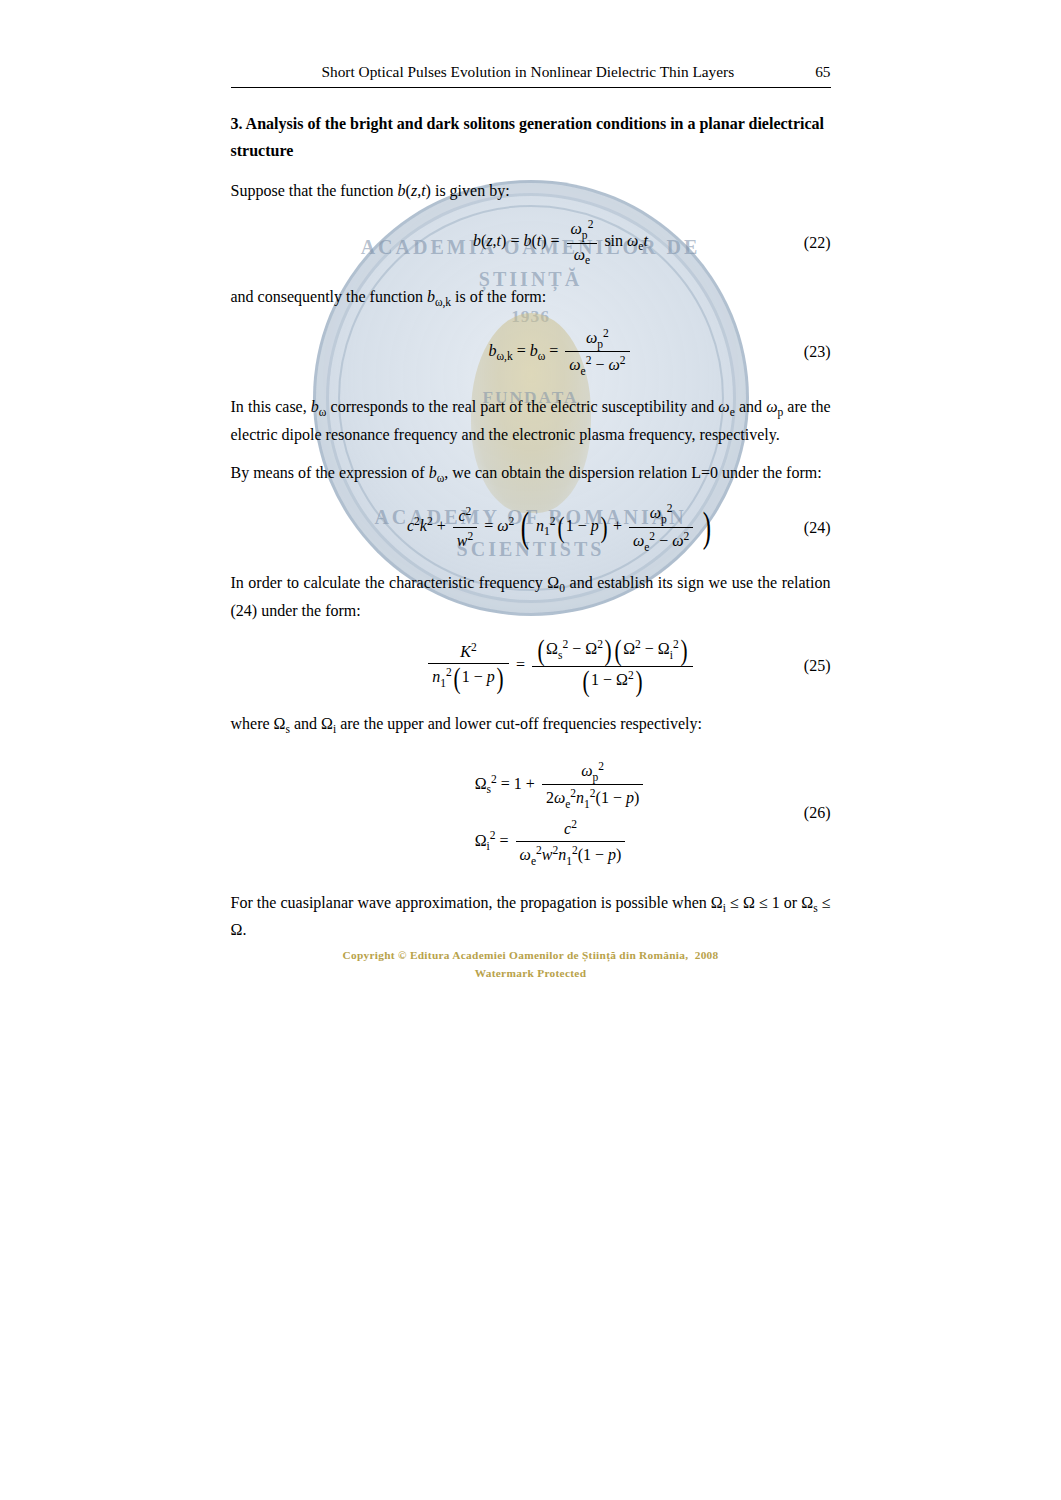ACADEMIA OAMENILOR DE ȘTIINȚĂ
1936
FUNDATA
ACADEMY OF ROMANIAN SCIENTISTS
Short Optical Pulses Evolution in Nonlinear Dielectric Thin Layers
65
3. Analysis of the bright and dark solitons generation conditions in a planar dielectrical structure
Suppose that the function b(z,t) is given by:
b(z,t) = b(t) = ωp2 ωe sin ωet
(22)
and consequently the function bω,k is of the form:
bω,k = bω = ωp2 ωe2 − ω2
(23)
In this case, bω corresponds to the real part of the electric susceptibility and ωe and ωp are the electric dipole resonance frequency and the electronic plasma frequency, respectively.
By means of the expression of bω, we can obtain the dispersion relation L=0 under the form:
c2k2 + c2 w2 = ω2 ( n12(1 − p) + ωp2 ωe2 − ω2 )
(24)
In order to calculate the characteristic frequency Ω0 and establish its sign we use the relation (24) under the form:
K2 n12(1 − p) = (Ωs2 − Ω2)(Ω2 − Ωi2) (1 − Ω2)
(25)
where Ωs and Ωi are the upper and lower cut-off frequencies respectively:
Ωs2 = 1 + ωp2 2ωe2n12(1 − p)
Ωi2 = c2 ωe2w2n12(1 − p)
(26)
For the cuasiplanar wave approximation, the propagation is possible when Ωi ≤ Ω ≤ 1 or Ωs ≤ Ω.
Copyright © Editura Academiei Oamenilor de Știință din România, 2008
Watermark Protected